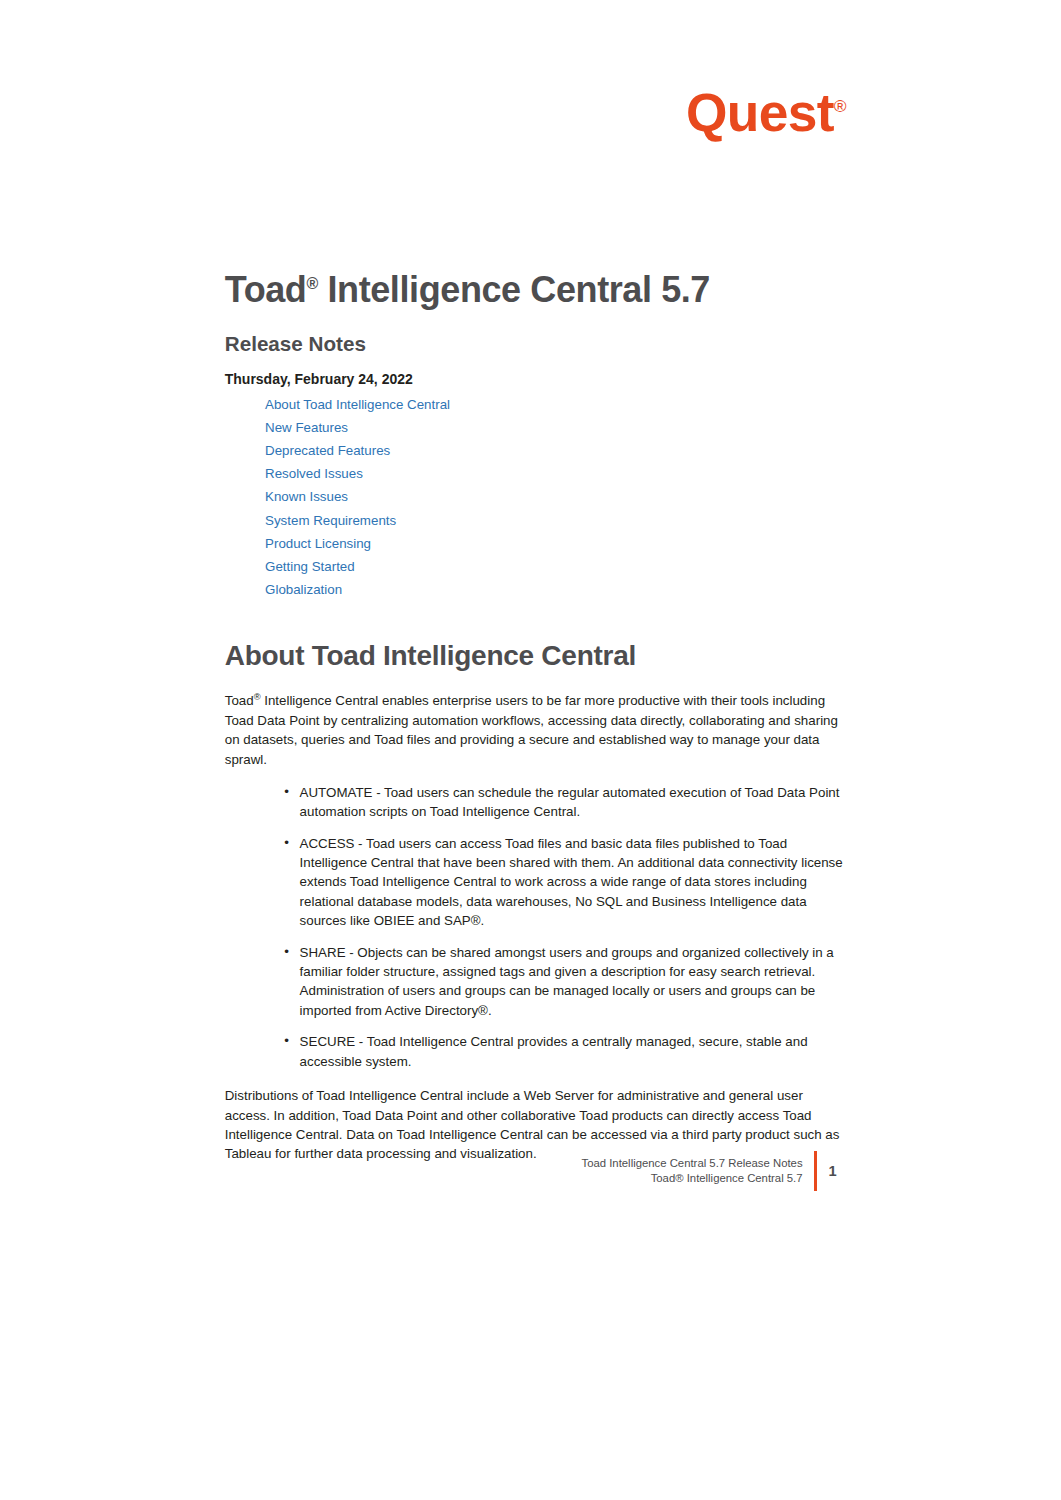Quest®
Toad® Intelligence Central 5.7
Release Notes
Thursday, February 24, 2022
About Toad Intelligence Central
New Features
Deprecated Features
Resolved Issues
Known Issues
System Requirements
Product Licensing
Getting Started
Globalization
About Toad Intelligence Central
Toad® Intelligence Central enables enterprise users to be far more productive with their tools including Toad Data Point by centralizing automation workflows, accessing data directly, collaborating and sharing on datasets, queries and Toad files and providing a secure and established way to manage your data sprawl.
AUTOMATE - Toad users can schedule the regular automated execution of Toad Data Point automation scripts on Toad Intelligence Central.
ACCESS - Toad users can access Toad files and basic data files published to Toad Intelligence Central that have been shared with them. An additional data connectivity license extends Toad Intelligence Central to work across a wide range of data stores including relational database models, data warehouses, No SQL and Business Intelligence data sources like OBIEE and SAP®.
SHARE - Objects can be shared amongst users and groups and organized collectively in a familiar folder structure, assigned tags and given a description for easy search retrieval. Administration of users and groups can be managed locally or users and groups can be imported from Active Directory®.
SECURE - Toad Intelligence Central provides a centrally managed, secure, stable and accessible system.
Distributions of Toad Intelligence Central include a Web Server for administrative and general user access. In addition, Toad Data Point and other collaborative Toad products can directly access Toad Intelligence Central. Data on Toad Intelligence Central can be accessed via a third party product such as Tableau for further data processing and visualization.
Toad Intelligence Central 5.7 Release Notes
Toad® Intelligence Central 5.7
1